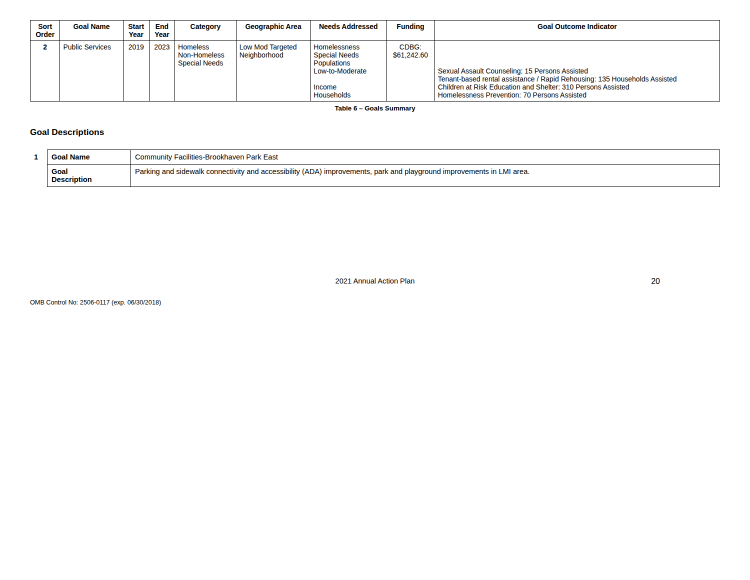| Sort Order | Goal Name | Start Year | End Year | Category | Geographic Area | Needs Addressed | Funding | Goal Outcome Indicator |
| --- | --- | --- | --- | --- | --- | --- | --- | --- |
| 2 | Public Services | 2019 | 2023 | Homeless Non-Homeless Special Needs | Low Mod Targeted Neighborhood | Homelessness Special Needs Populations Low-to-Moderate Income Households | CDBG: $61,242.60 | Sexual Assault Counseling: 15 Persons Assisted Tenant-based rental assistance / Rapid Rehousing: 135 Households Assisted Children at Risk Education and Shelter: 310 Persons Assisted Homelessness Prevention: 70 Persons Assisted |
Table 6 – Goals Summary
Goal Descriptions
| 1 | Goal Name | Community Facilities-Brookhaven Park East |
| | Goal Description | Parking and sidewalk connectivity and accessibility (ADA) improvements, park and playground improvements in LMI area. |
2021 Annual Action Plan
20
OMB Control No: 2506-0117 (exp. 06/30/2018)